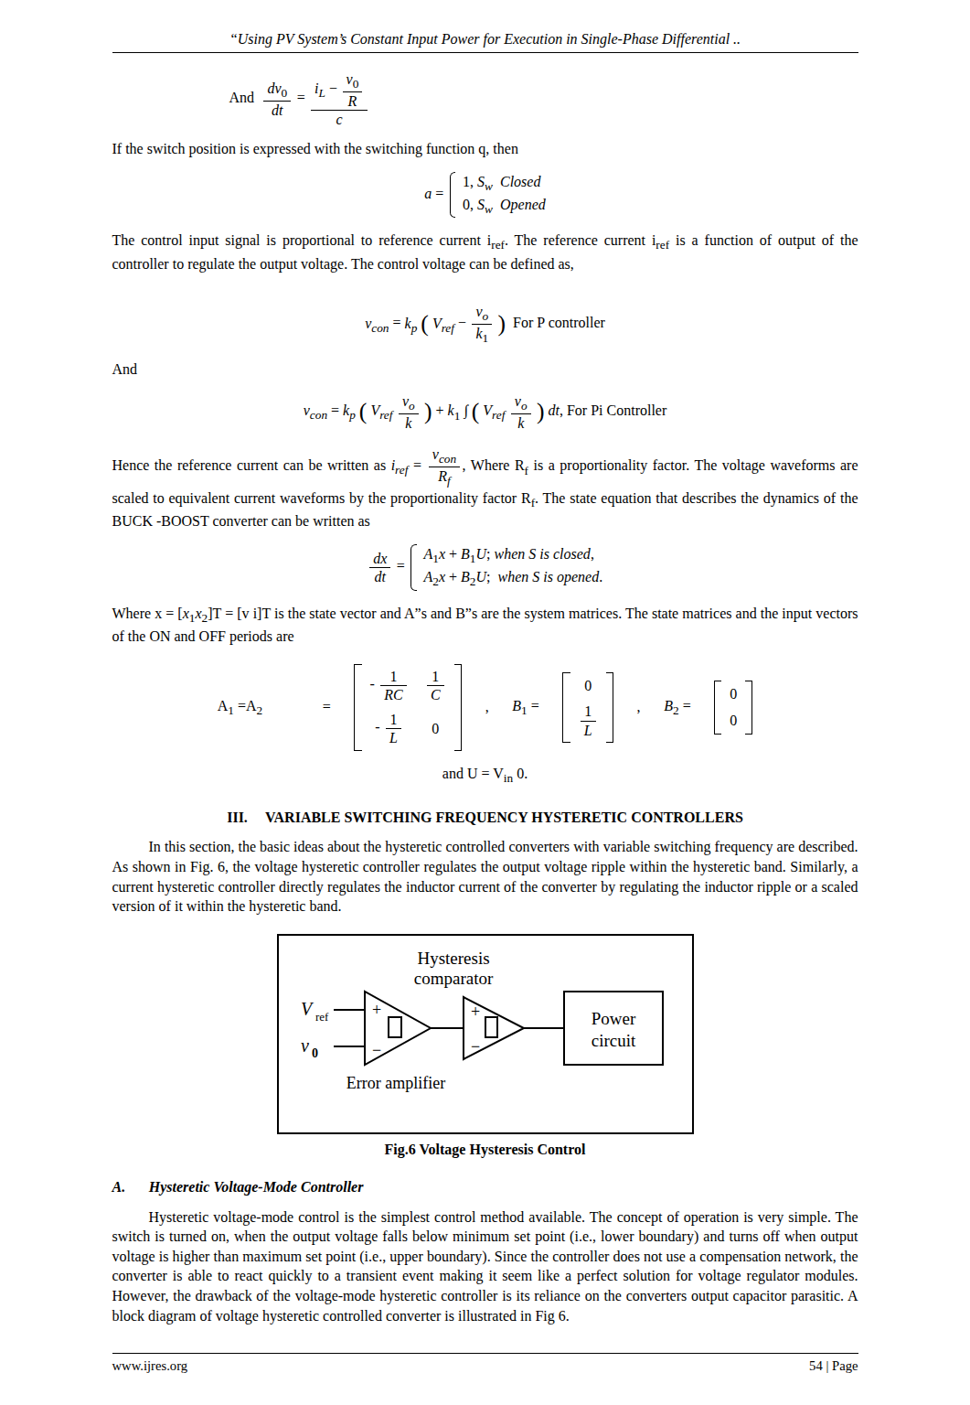“Using PV System’s Constant Input Power for Execution in Single-Phase Differential ..
And dv0 dt = iL − v0 R c
If the switch position is expressed with the switching function q, then
a = 1, Sw Closed 0, Sw Opened
The control input signal is proportional to reference current iref. The reference current iref is a function of output of the controller to regulate the output voltage. The control voltage can be defined as,
vcon = kp ( Vref − vo k1 ) For P controller
And
vcon = kp ( Vref vo k ) + k1 ∫ ( Vref vo k ) dt, For Pi Controller
Hence the reference current can be written as iref = vcon Rf, Where Rf is a proportionality factor. The voltage waveforms are scaled to equivalent current waveforms by the proportionality factor Rf. The state equation that describes the dynamics of the BUCK -BOOST converter can be written as
dx dt = A1x + B1U; when S is closed, A2x + B2U; when S is opened.
Where x = [x1x2]T = [v i]T is the state vector and A”s and B”s are the system matrices. The state matrices and the input vectors of the ON and OFF periods are
A1 =A2 =
| - 1 RC | 1 C |
| - 1 L | 0 |
, B1 =
| 0 |
| 1 L |
, B2 =
| 0 |
| 0 |
and U = Vin 0.
III. VARIABLE SWITCHING FREQUENCY HYSTERETIC CONTROLLERS
In this section, the basic ideas about the hysteretic controlled converters with variable switching frequency are described. As shown in Fig. 6, the voltage hysteretic controller regulates the output voltage ripple within the hysteretic band. Similarly, a current hysteretic controller directly regulates the inductor current of the converter by regulating the inductor ripple or a scaled version of it within the hysteretic band.
Hysteresis comparator V ref v 0 + − Error amplifier + − Power circuit
Fig.6 Voltage Hysteresis Control
A. Hysteretic Voltage-Mode Controller
Hysteretic voltage-mode control is the simplest control method available. The concept of operation is very simple. The switch is turned on, when the output voltage falls below minimum set point (i.e., lower boundary) and turns off when output voltage is higher than maximum set point (i.e., upper boundary). Since the controller does not use a compensation network, the converter is able to react quickly to a transient event making it seem like a perfect solution for voltage regulator modules. However, the drawback of the voltage-mode hysteretic controller is its reliance on the converters output capacitor parasitic. A block diagram of voltage hysteretic controlled converter is illustrated in Fig 6.
www.ijres.org 54 | Page